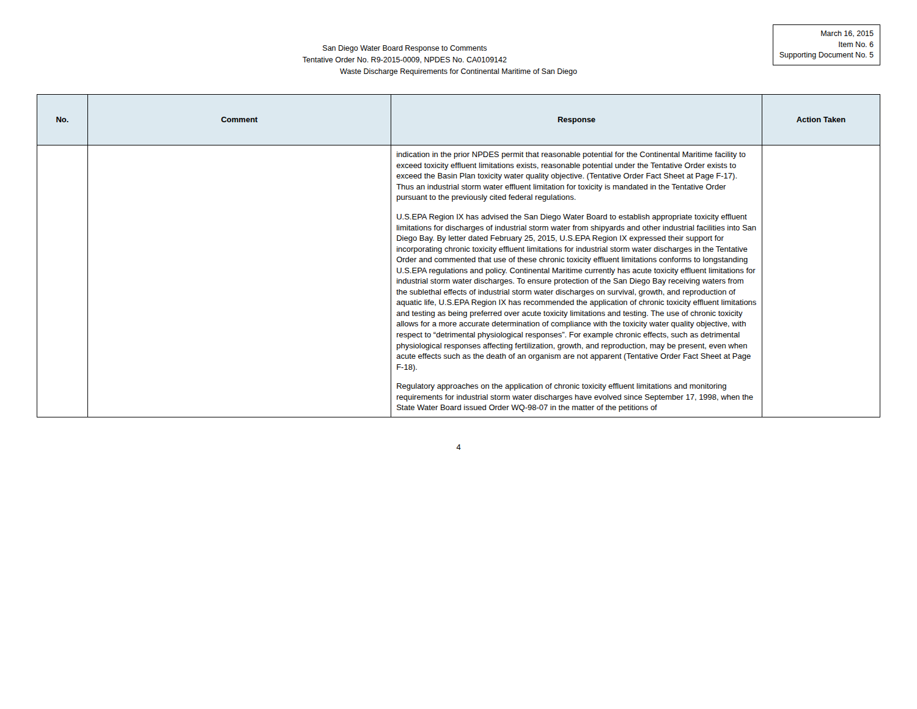March 16, 2015
Item No. 6
Supporting Document No. 5
San Diego Water Board Response to Comments
Tentative Order No. R9-2015-0009, NPDES No. CA0109142
Waste Discharge Requirements for Continental Maritime of San Diego
| No. | Comment | Response | Action Taken |
| --- | --- | --- | --- |
| | | indication in the prior NPDES permit that reasonable potential for the Continental Maritime facility to exceed toxicity effluent limitations exists, reasonable potential under the Tentative Order exists to exceed the Basin Plan toxicity water quality objective. (Tentative Order Fact Sheet at Page F-17). Thus an industrial storm water effluent limitation for toxicity is mandated in the Tentative Order pursuant to the previously cited federal regulations. U.S.EPA Region IX has advised the San Diego Water Board to establish appropriate toxicity effluent limitations for discharges of industrial storm water from shipyards and other industrial facilities into San Diego Bay. By letter dated February 25, 2015, U.S.EPA Region IX expressed their support for incorporating chronic toxicity effluent limitations for industrial storm water discharges in the Tentative Order and commented that use of these chronic toxicity effluent limitations conforms to longstanding U.S.EPA regulations and policy. Continental Maritime currently has acute toxicity effluent limitations for industrial storm water discharges. To ensure protection of the San Diego Bay receiving waters from the sublethal effects of industrial storm water discharges on survival, growth, and reproduction of aquatic life, U.S.EPA Region IX has recommended the application of chronic toxicity effluent limitations and testing as being preferred over acute toxicity limitations and testing. The use of chronic toxicity allows for a more accurate determination of compliance with the toxicity water quality objective, with respect to “detrimental physiological responses”. For example chronic effects, such as detrimental physiological responses affecting fertilization, growth, and reproduction, may be present, even when acute effects such as the death of an organism are not apparent (Tentative Order Fact Sheet at Page F-18). Regulatory approaches on the application of chronic toxicity effluent limitations and monitoring requirements for industrial storm water discharges have evolved since September 17, 1998, when the State Water Board issued Order WQ-98-07 in the matter of the petitions of | |
4